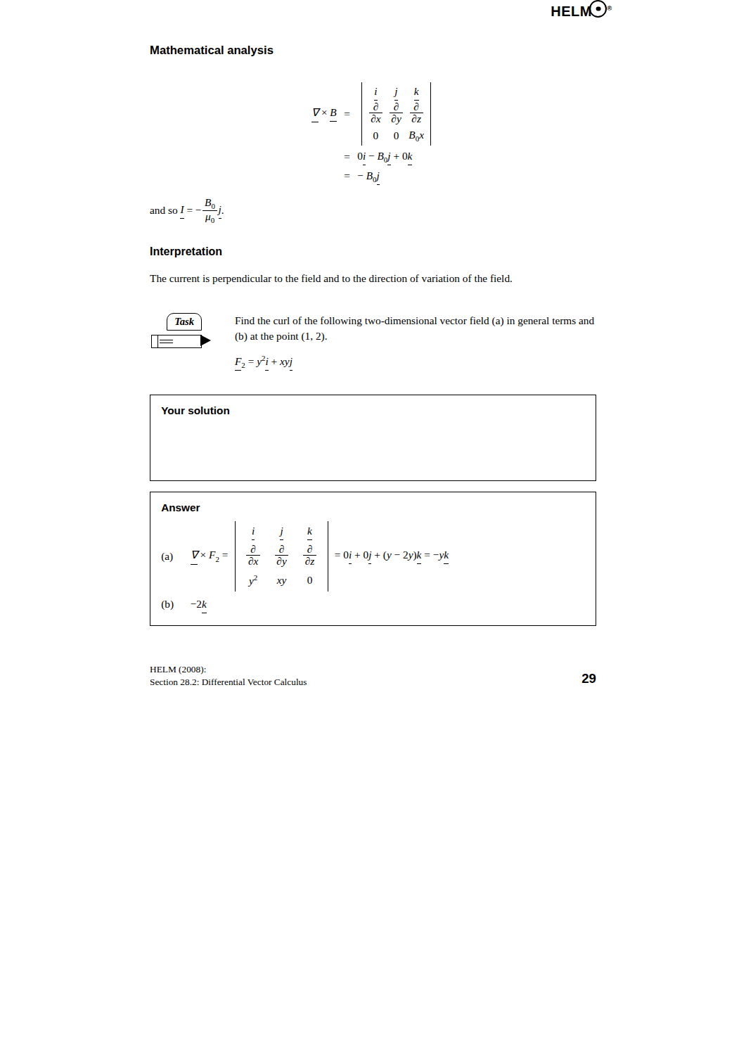HELM ®
Mathematical analysis
| ∇ × B | = | / i / j / k / / ∂ ∂ x / ∂ ∂ y / ∂ ∂ z / / 0 / 0 / B 0 x / |
| | = | 0 i − B 0 j + 0 k |
| | = | − B 0 j |
and so I = −B0 μ0 j.
Interpretation
The current is perpendicular to the field and to the direction of variation of the field.
Task
Find the curl of the following two-dimensional vector field (a) in general terms and (b) at the point (1, 2).
F2 = y2i + xy j
Your solution
Answer
(a)
∇ × F2 =
| i | j | k |
| ∂ ∂ x | ∂ ∂ y | ∂ ∂ z |
| y 2 | xy | 0 |
= 0i + 0j + (y − 2y)k = −yk
(b)
−2k
HELM (2008):
Section 28.2: Differential Vector Calculus
29